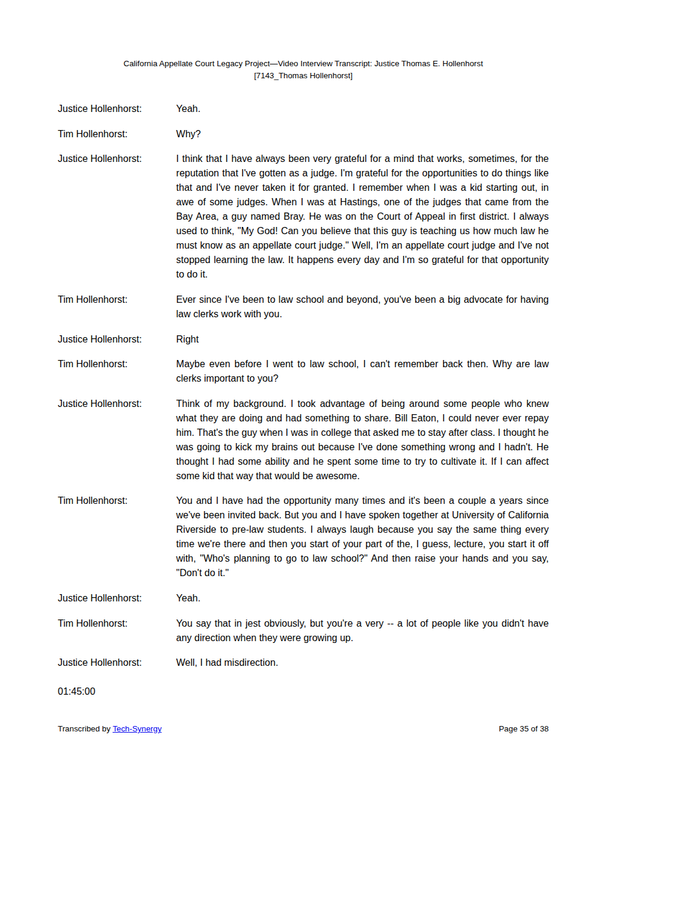California Appellate Court Legacy Project—Video Interview Transcript: Justice Thomas E. Hollenhorst
[7143_Thomas Hollenhorst]
Justice Hollenhorst:
Yeah.
Tim Hollenhorst:
Why?
Justice Hollenhorst:
I think that I have always been very grateful for a mind that works, sometimes, for the reputation that I've gotten as a judge. I'm grateful for the opportunities to do things like that and I've never taken it for granted. I remember when I was a kid starting out, in awe of some judges. When I was at Hastings, one of the judges that came from the Bay Area, a guy named Bray. He was on the Court of Appeal in first district. I always used to think, "My God! Can you believe that this guy is teaching us how much law he must know as an appellate court judge." Well, I'm an appellate court judge and I've not stopped learning the law. It happens every day and I'm so grateful for that opportunity to do it.
Tim Hollenhorst:
Ever since I've been to law school and beyond, you've been a big advocate for having law clerks work with you.
Justice Hollenhorst:
Right
Tim Hollenhorst:
Maybe even before I went to law school, I can't remember back then. Why are law clerks important to you?
Justice Hollenhorst:
Think of my background. I took advantage of being around some people who knew what they are doing and had something to share. Bill Eaton, I could never ever repay him. That's the guy when I was in college that asked me to stay after class. I thought he was going to kick my brains out because I've done something wrong and I hadn't. He thought I had some ability and he spent some time to try to cultivate it. If I can affect some kid that way that would be awesome.
Tim Hollenhorst:
You and I have had the opportunity many times and it's been a couple a years since we've been invited back. But you and I have spoken together at University of California Riverside to pre-law students. I always laugh because you say the same thing every time we're there and then you start of your part of the, I guess, lecture, you start it off with, "Who's planning to go to law school?" And then raise your hands and you say, "Don't do it."
Justice Hollenhorst:
Yeah.
Tim Hollenhorst:
You say that in jest obviously, but you're a very -- a lot of people like you didn't have any direction when they were growing up.
Justice Hollenhorst:
Well, I had misdirection.
01:45:00
Transcribed by Tech-Synergy
Page 35 of 38